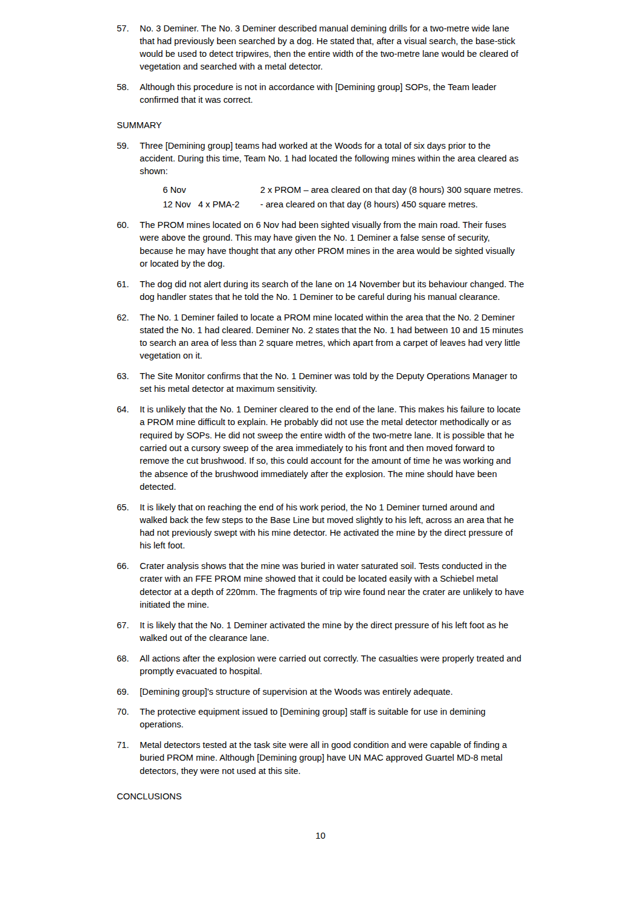57. No. 3 Deminer. The No. 3 Deminer described manual demining drills for a two-metre wide lane that had previously been searched by a dog. He stated that, after a visual search, the base-stick would be used to detect tripwires, then the entire width of the two-metre lane would be cleared of vegetation and searched with a metal detector.
58. Although this procedure is not in accordance with [Demining group] SOPs, the Team leader confirmed that it was correct.
Summary
59. Three [Demining group] teams had worked at the Woods for a total of six days prior to the accident. During this time, Team No. 1 had located the following mines within the area cleared as shown:
6 Nov2 x PROM – area cleared on that day (8 hours) 300 square metres.
12 Nov 4 x PMA-2- area cleared on that day (8 hours) 450 square metres.
60. The PROM mines located on 6 Nov had been sighted visually from the main road. Their fuses were above the ground. This may have given the No. 1 Deminer a false sense of security, because he may have thought that any other PROM mines in the area would be sighted visually or located by the dog.
61. The dog did not alert during its search of the lane on 14 November but its behaviour changed. The dog handler states that he told the No. 1 Deminer to be careful during his manual clearance.
62. The No. 1 Deminer failed to locate a PROM mine located within the area that the No. 2 Deminer stated the No. 1 had cleared. Deminer No. 2 states that the No. 1 had between 10 and 15 minutes to search an area of less than 2 square metres, which apart from a carpet of leaves had very little vegetation on it.
63. The Site Monitor confirms that the No. 1 Deminer was told by the Deputy Operations Manager to set his metal detector at maximum sensitivity.
64. It is unlikely that the No. 1 Deminer cleared to the end of the lane. This makes his failure to locate a PROM mine difficult to explain. He probably did not use the metal detector methodically or as required by SOPs. He did not sweep the entire width of the two-metre lane. It is possible that he carried out a cursory sweep of the area immediately to his front and then moved forward to remove the cut brushwood. If so, this could account for the amount of time he was working and the absence of the brushwood immediately after the explosion. The mine should have been detected.
65. It is likely that on reaching the end of his work period, the No 1 Deminer turned around and walked back the few steps to the Base Line but moved slightly to his left, across an area that he had not previously swept with his mine detector. He activated the mine by the direct pressure of his left foot.
66. Crater analysis shows that the mine was buried in water saturated soil. Tests conducted in the crater with an FFE PROM mine showed that it could be located easily with a Schiebel metal detector at a depth of 220mm. The fragments of trip wire found near the crater are unlikely to have initiated the mine.
67. It is likely that the No. 1 Deminer activated the mine by the direct pressure of his left foot as he walked out of the clearance lane.
68. All actions after the explosion were carried out correctly. The casualties were properly treated and promptly evacuated to hospital.
69.[Demining group]'s structure of supervision at the Woods was entirely adequate.
70. The protective equipment issued to [Demining group] staff is suitable for use in demining operations.
71. Metal detectors tested at the task site were all in good condition and were capable of finding a buried PROM mine. Although [Demining group] have UN MAC approved Guartel MD-8 metal detectors, they were not used at this site.
Conclusions
10